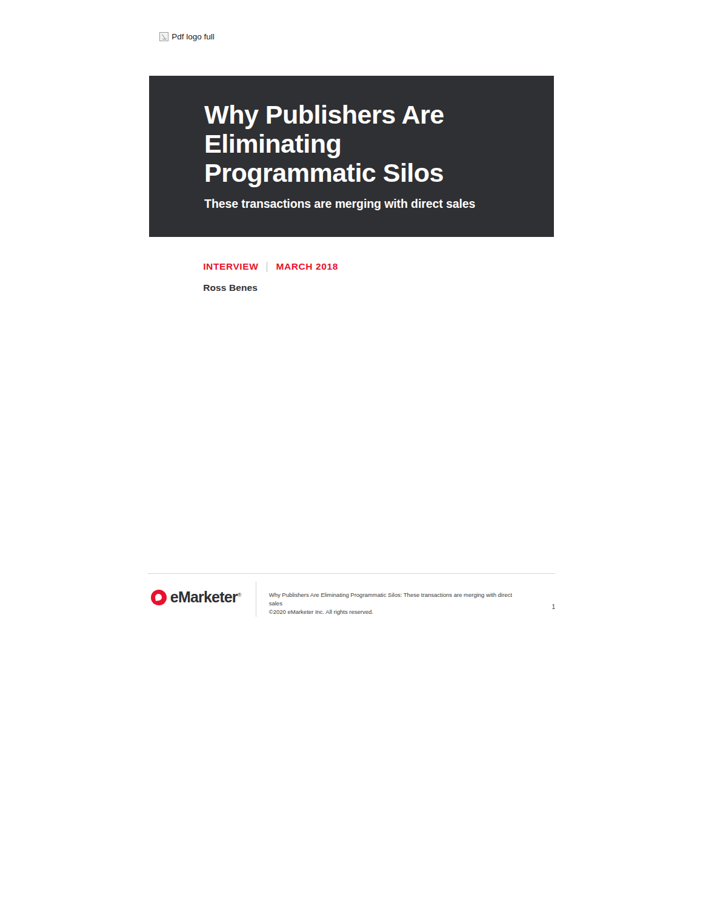Pdf logo full
Why Publishers Are Eliminating Programmatic Silos
These transactions are merging with direct sales
INTERVIEW MARCH 2018
Ross Benes
eMarketer®
Why Publishers Are Eliminating Programmatic Silos: These transactions are merging with direct sales
©2020 eMarketer Inc. All rights reserved.
1